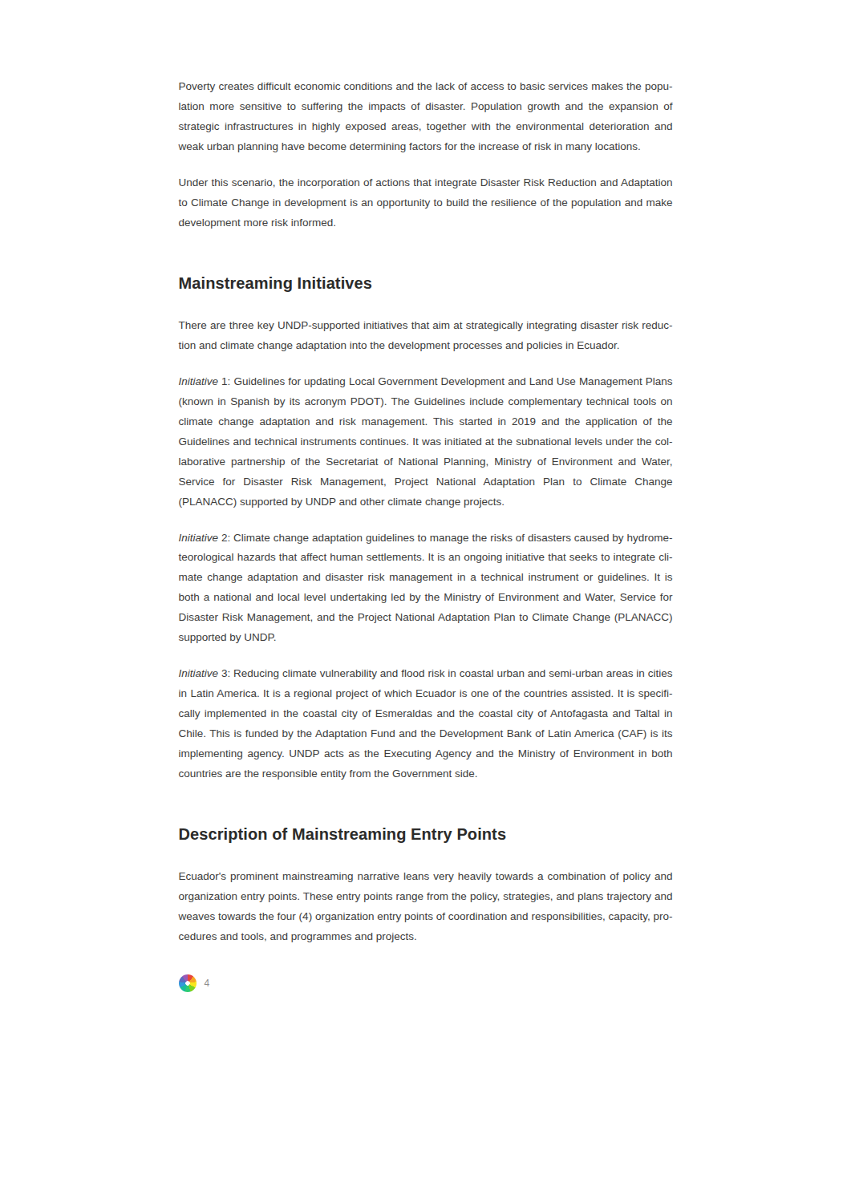Poverty creates difficult economic conditions and the lack of access to basic services makes the population more sensitive to suffering the impacts of disaster. Population growth and the expansion of strategic infrastructures in highly exposed areas, together with the environmental deterioration and weak urban planning have become determining factors for the increase of risk in many locations.
Under this scenario, the incorporation of actions that integrate Disaster Risk Reduction and Adaptation to Climate Change in development is an opportunity to build the resilience of the population and make development more risk informed.
Mainstreaming Initiatives
There are three key UNDP-supported initiatives that aim at strategically integrating disaster risk reduction and climate change adaptation into the development processes and policies in Ecuador.
Initiative 1: Guidelines for updating Local Government Development and Land Use Management Plans (known in Spanish by its acronym PDOT). The Guidelines include complementary technical tools on climate change adaptation and risk management. This started in 2019 and the application of the Guidelines and technical instruments continues. It was initiated at the subnational levels under the collaborative partnership of the Secretariat of National Planning, Ministry of Environment and Water, Service for Disaster Risk Management, Project National Adaptation Plan to Climate Change (PLANACC) supported by UNDP and other climate change projects.
Initiative 2: Climate change adaptation guidelines to manage the risks of disasters caused by hydrometeorological hazards that affect human settlements. It is an ongoing initiative that seeks to integrate climate change adaptation and disaster risk management in a technical instrument or guidelines. It is both a national and local level undertaking led by the Ministry of Environment and Water, Service for Disaster Risk Management, and the Project National Adaptation Plan to Climate Change (PLANACC) supported by UNDP.
Initiative 3: Reducing climate vulnerability and flood risk in coastal urban and semi-urban areas in cities in Latin America. It is a regional project of which Ecuador is one of the countries assisted. It is specifically implemented in the coastal city of Esmeraldas and the coastal city of Antofagasta and Taltal in Chile. This is funded by the Adaptation Fund and the Development Bank of Latin America (CAF) is its implementing agency. UNDP acts as the Executing Agency and the Ministry of Environment in both countries are the responsible entity from the Government side.
Description of Mainstreaming Entry Points
Ecuador's prominent mainstreaming narrative leans very heavily towards a combination of policy and organization entry points. These entry points range from the policy, strategies, and plans trajectory and weaves towards the four (4) organization entry points of coordination and responsibilities, capacity, procedures and tools, and programmes and projects.
4